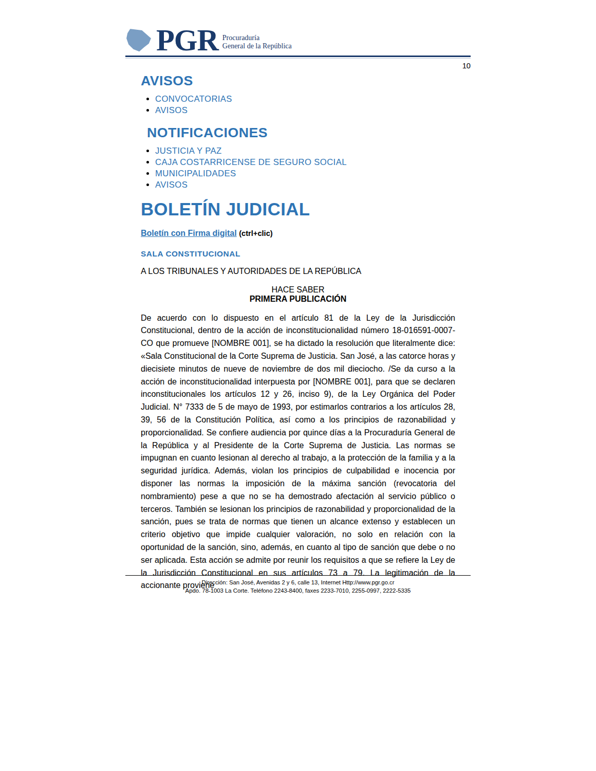PGR
Procuraduría General de la República
10
AVISOS
CONVOCATORIAS
AVISOS
NOTIFICACIONES
JUSTICIA Y PAZ
CAJA COSTARRICENSE DE SEGURO SOCIAL
MUNICIPALIDADES
AVISOS
BOLETÍN JUDICIAL
Boletín con Firma digital (ctrl+clic)
SALA CONSTITUCIONAL
A LOS TRIBUNALES Y AUTORIDADES DE LA REPÚBLICA
HACE SABER
PRIMERA PUBLICACIÓN
De acuerdo con lo dispuesto en el artículo 81 de la Ley de la Jurisdicción Constitucional, dentro de la acción de inconstitucionalidad número 18-016591-0007-CO que promueve [NOMBRE 001], se ha dictado la resolución que literalmente dice: «Sala Constitucional de la Corte Suprema de Justicia. San José, a las catorce horas y diecisiete minutos de nueve de noviembre de dos mil dieciocho. /Se da curso a la acción de inconstitucionalidad interpuesta por [NOMBRE 001], para que se declaren inconstitucionales los artículos 12 y 26, inciso 9), de la Ley Orgánica del Poder Judicial. N° 7333 de 5 de mayo de 1993, por estimarlos contrarios a los artículos 28, 39, 56 de la Constitución Política, así como a los principios de razonabilidad y proporcionalidad. Se confiere audiencia por quince días a la Procuraduría General de la República y al Presidente de la Corte Suprema de Justicia. Las normas se impugnan en cuanto lesionan al derecho al trabajo, a la protección de la familia y a la seguridad jurídica. Además, violan los principios de culpabilidad e inocencia por disponer las normas la imposición de la máxima sanción (revocatoria del nombramiento) pese a que no se ha demostrado afectación al servicio público o terceros. También se lesionan los principios de razonabilidad y proporcionalidad de la sanción, pues se trata de normas que tienen un alcance extenso y establecen un criterio objetivo que impide cualquier valoración, no solo en relación con la oportunidad de la sanción, sino, además, en cuanto al tipo de sanción que debe o no ser aplicada. Esta acción se admite por reunir los requisitos a que se refiere la Ley de la Jurisdicción Constitucional en sus artículos 73 a 79. La legitimación de la accionante proviene
Dirección: San José, Avenidas 2 y 6, calle 13, Internet Http://www.pgr.go.cr
Apdo. 78-1003 La Corte. Teléfono 2243-8400, faxes 2233-7010, 2255-0997, 2222-5335